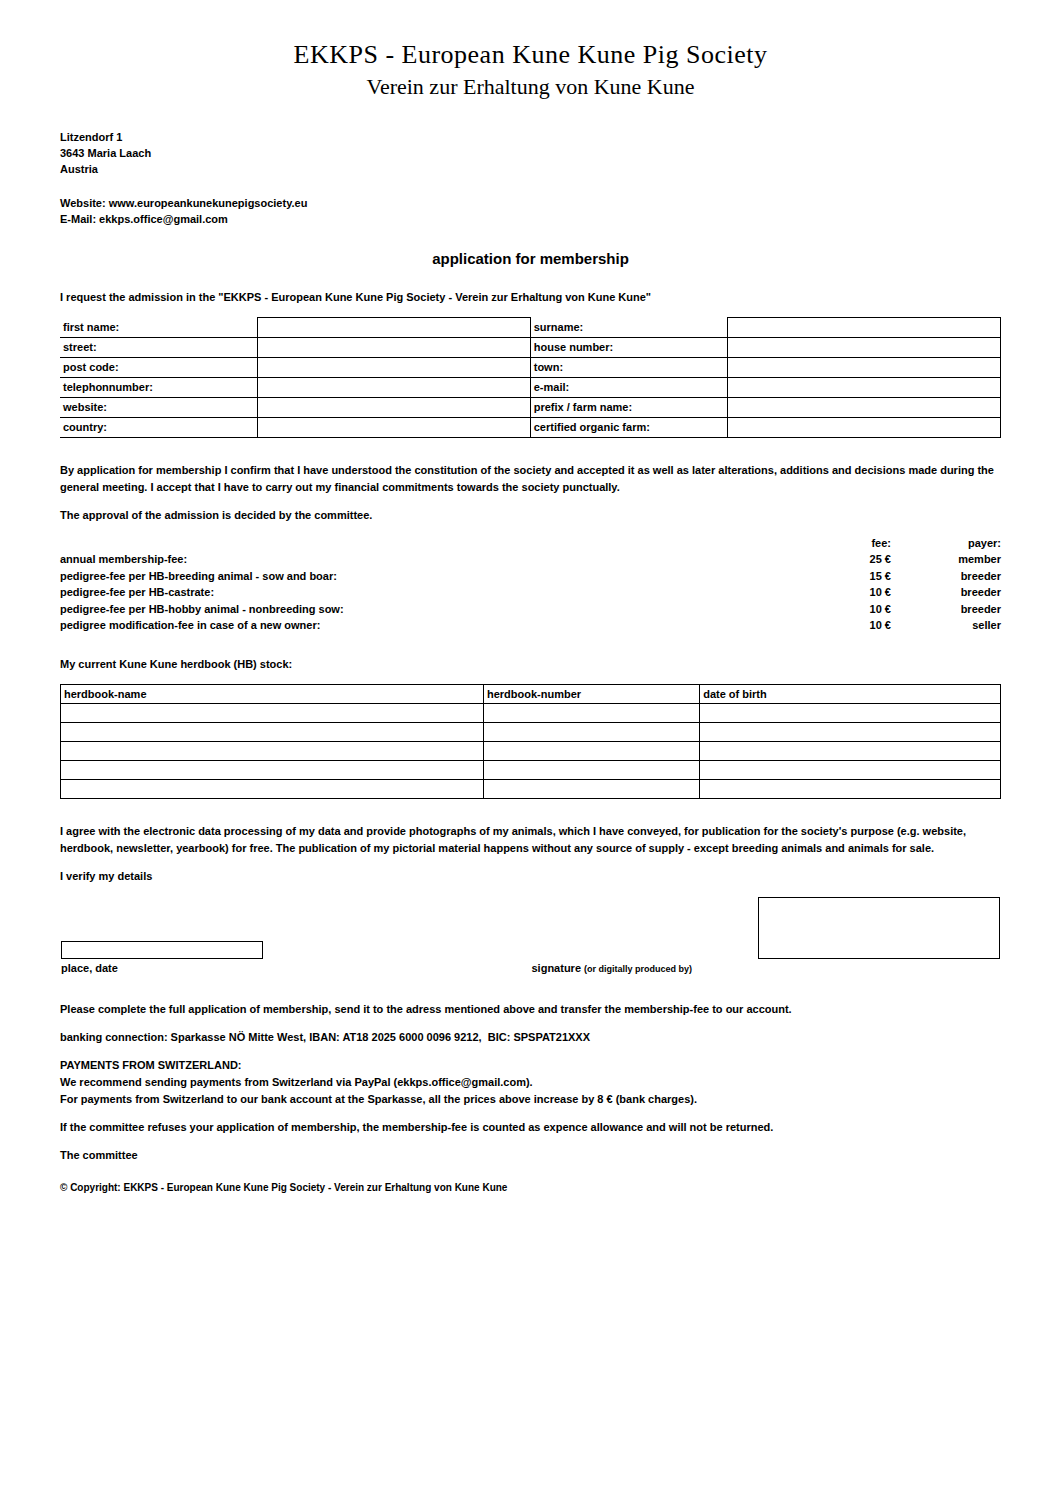EKKPS - European Kune Kune Pig Society
Verein zur Erhaltung von Kune Kune
Litzendorf 1
3643 Maria Laach
Austria
Website: www.europeankunekunepigsociety.eu
E-Mail: ekkps.office@gmail.com
application for membership
I request the admission in the "EKKPS - European Kune Kune Pig Society - Verein zur Erhaltung von Kune Kune"
| first name: | | surname: | |
| street: | | house number: | |
| post code: | | town: | |
| telephonnumber: | | e-mail: | |
| website: | | prefix / farm name: | |
| country: | | certified organic farm: | |
By application for membership I confirm that I have understood the constitution of the society and accepted it as well as later alterations, additions and decisions made during the general meeting. I accept that I have to carry out my financial commitments towards the society punctually.
The approval of the admission is decided by the committee.
| | fee: | payer: |
| annual membership-fee: | 25 € | member |
| pedigree-fee per HB-breeding animal - sow and boar: | 15 € | breeder |
| pedigree-fee per HB-castrate: | 10 € | breeder |
| pedigree-fee per HB-hobby animal - nonbreeding sow: | 10 € | breeder |
| pedigree modification-fee in case of a new owner: | 10 € | seller |
My current Kune Kune herdbook (HB) stock:
| herdbook-name | herdbook-number | date of birth |
I agree with the electronic data processing of my data and provide photographs of my animals, which I have conveyed, for publication for the society's purpose (e.g. website, herdbook, newsletter, yearbook) for free. The publication of my pictorial material happens without any source of supply - except breeding animals and animals for sale.
I verify my details
| place, date | signature (or digitally produced by) |
Please complete the full application of membership, send it to the adress mentioned above and transfer the membership-fee to our account.
banking connection: Sparkasse NÖ Mitte West, IBAN: AT18 2025 6000 0096 9212, BIC: SPSPAT21XXX
PAYMENTS FROM SWITZERLAND:
We recommend sending payments from Switzerland via PayPal (ekkps.office@gmail.com).
For payments from Switzerland to our bank account at the Sparkasse, all the prices above increase by 8 € (bank charges).
If the committee refuses your application of membership, the membership-fee is counted as expence allowance and will not be returned.
The committee
© Copyright: EKKPS - European Kune Kune Pig Society - Verein zur Erhaltung von Kune Kune